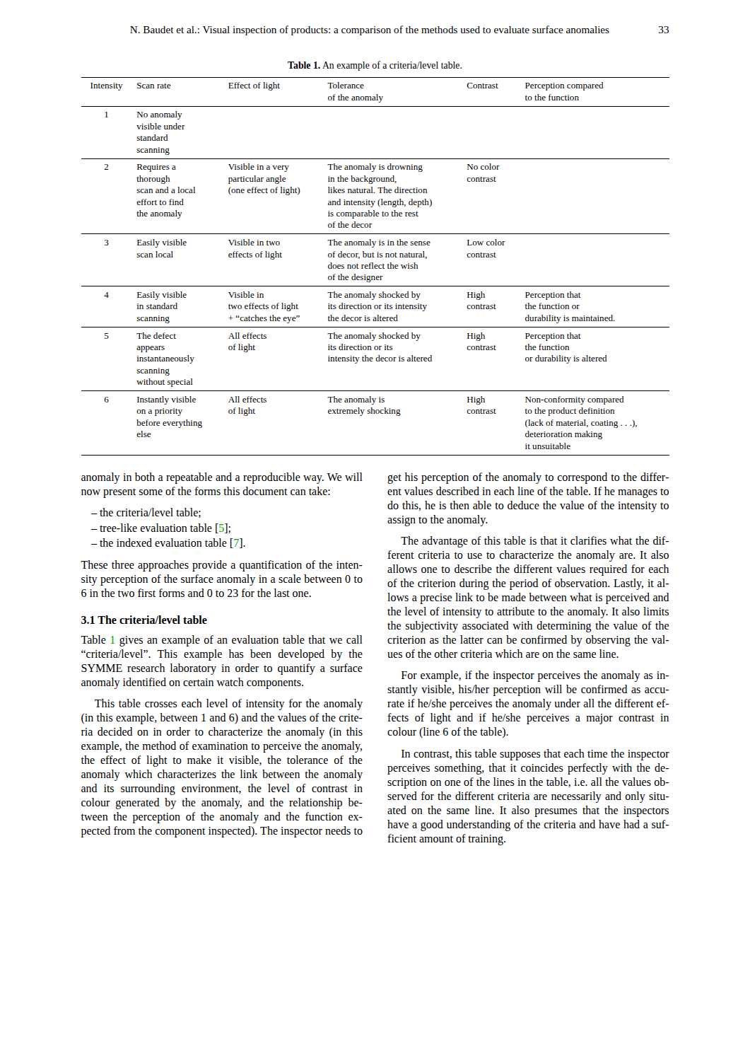N. Baudet et al.: Visual inspection of products: a comparison of the methods used to evaluate surface anomalies 33
Table 1. An example of a criteria/level table.
| Intensity | Scan rate | Effect of light | Tolerance of the anomaly | Contrast | Perception compared to the function |
| --- | --- | --- | --- | --- | --- |
| 1 | No anomaly visible under standard scanning | | | | |
| 2 | Requires a thorough scan and a local effort to find the anomaly | Visible in a very particular angle (one effect of light) | The anomaly is drowning in the background, likes natural. The direction and intensity (length, depth) is comparable to the rest of the decor | No color contrast | |
| 3 | Easily visible scan local | Visible in two effects of light | The anomaly is in the sense of decor, but is not natural, does not reflect the wish of the designer | Low color contrast | |
| 4 | Easily visible in standard scanning | Visible in two effects of light + “catches the eye” | The anomaly shocked by its direction or its intensity the decor is altered | High contrast | Perception that the function or durability is maintained. |
| 5 | The defect appears instantaneously scanning without special | All effects of light | The anomaly shocked by its direction or its intensity the decor is altered | High contrast | Perception that the function or durability is altered |
| 6 | Instantly visible on a priority before everything else | All effects of light | The anomaly is extremely shocking | High contrast | Non-conformity compared to the product definition (lack of material, coating . . .), deterioration making it unsuitable |
anomaly in both a repeatable and a reproducible way. We will now present some of the forms this document can take:
the criteria/level table;
tree-like evaluation table [5];
the indexed evaluation table [7].
These three approaches provide a quantification of the intensity perception of the surface anomaly in a scale between 0 to 6 in the two first forms and 0 to 23 for the last one.
3.1 The criteria/level table
Table 1 gives an example of an evaluation table that we call “criteria/level”. This example has been developed by the SYMME research laboratory in order to quantify a surface anomaly identified on certain watch components.
This table crosses each level of intensity for the anomaly (in this example, between 1 and 6) and the values of the criteria decided on in order to characterize the anomaly (in this example, the method of examination to perceive the anomaly, the effect of light to make it visible, the tolerance of the anomaly which characterizes the link between the anomaly and its surrounding environment, the level of contrast in colour generated by the anomaly, and the relationship between the perception of the anomaly and the function expected from the component inspected). The inspector needs to get his perception of the anomaly to correspond to the different values described in each line of the table. If he manages to do this, he is then able to deduce the value of the intensity to assign to the anomaly.
The advantage of this table is that it clarifies what the different criteria to use to characterize the anomaly are. It also allows one to describe the different values required for each of the criterion during the period of observation. Lastly, it allows a precise link to be made between what is perceived and the level of intensity to attribute to the anomaly. It also limits the subjectivity associated with determining the value of the criterion as the latter can be confirmed by observing the values of the other criteria which are on the same line.
For example, if the inspector perceives the anomaly as instantly visible, his/her perception will be confirmed as accurate if he/she perceives the anomaly under all the different effects of light and if he/she perceives a major contrast in colour (line 6 of the table).
In contrast, this table supposes that each time the inspector perceives something, that it coincides perfectly with the description on one of the lines in the table, i.e. all the values observed for the different criteria are necessarily and only situated on the same line. It also presumes that the inspectors have a good understanding of the criteria and have had a sufficient amount of training.